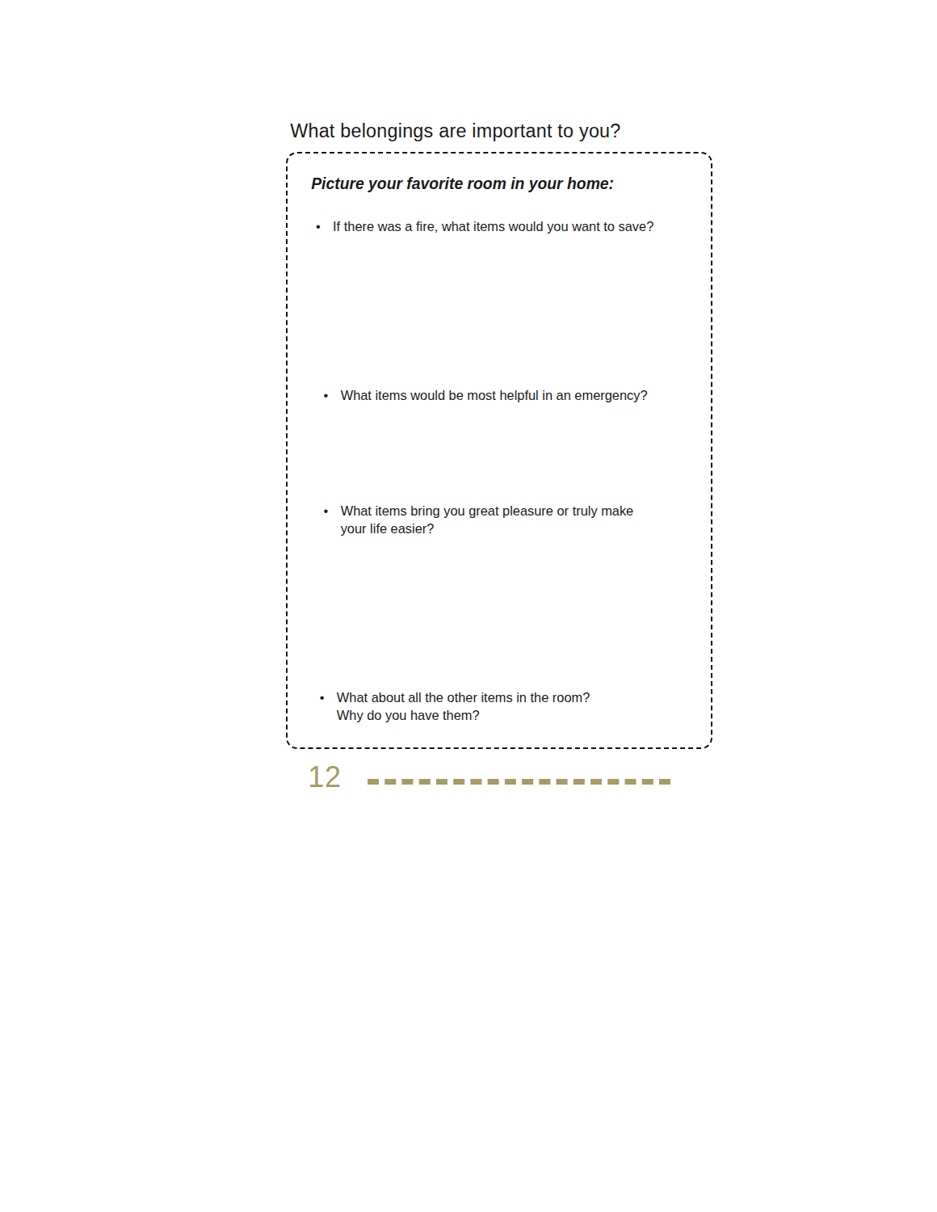What belongings are important to you?
Picture your favorite room in your home:
If there was a fire, what items would you want to save?
What items would be most helpful in an emergency?
What items bring you great pleasure or truly make
your life easier?
What about all the other items in the room?
Why do you have them?
12